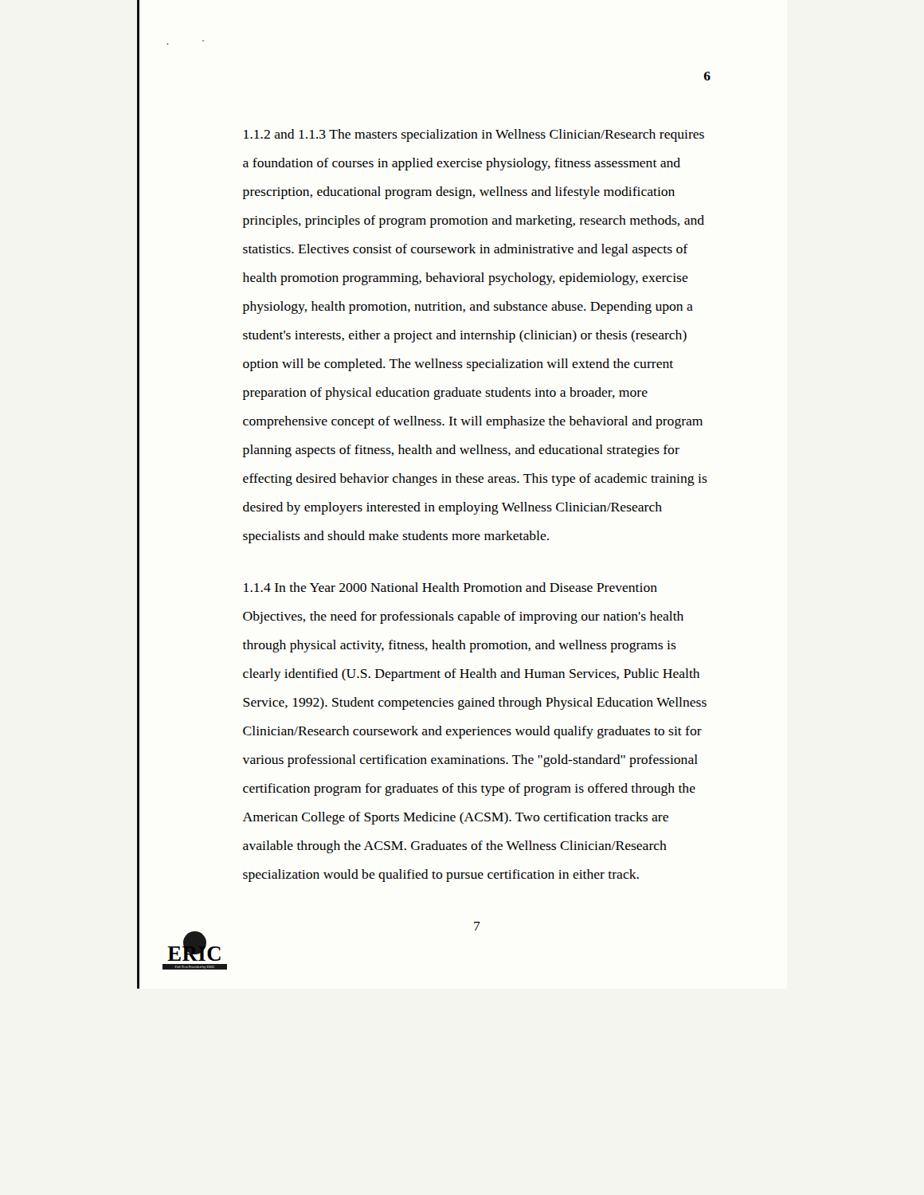. ·
6
1.1.2 and 1.1.3 The masters specialization in Wellness Clinician/Research requires a foundation of courses in applied exercise physiology, fitness assessment and prescription, educational program design, wellness and lifestyle modification principles, principles of program promotion and marketing, research methods, and statistics. Electives consist of coursework in administrative and legal aspects of health promotion programming, behavioral psychology, epidemiology, exercise physiology, health promotion, nutrition, and substance abuse. Depending upon a student's interests, either a project and internship (clinician) or thesis (research) option will be completed. The wellness specialization will extend the current preparation of physical education graduate students into a broader, more comprehensive concept of wellness. It will emphasize the behavioral and program planning aspects of fitness, health and wellness, and educational strategies for effecting desired behavior changes in these areas. This type of academic training is desired by employers interested in employing Wellness Clinician/Research specialists and should make students more marketable.
1.1.4 In the Year 2000 National Health Promotion and Disease Prevention Objectives, the need for professionals capable of improving our nation's health through physical activity, fitness, health promotion, and wellness programs is clearly identified (U.S. Department of Health and Human Services, Public Health Service, 1992). Student competencies gained through Physical Education Wellness Clinician/Research coursework and experiences would qualify graduates to sit for various professional certification examinations. The "gold-standard" professional certification program for graduates of this type of program is offered through the American College of Sports Medicine (ACSM). Two certification tracks are available through the ACSM. Graduates of the Wellness Clinician/Research specialization would be qualified to pursue certification in either track.
7
ERIC
Full Text Provided by ERIC